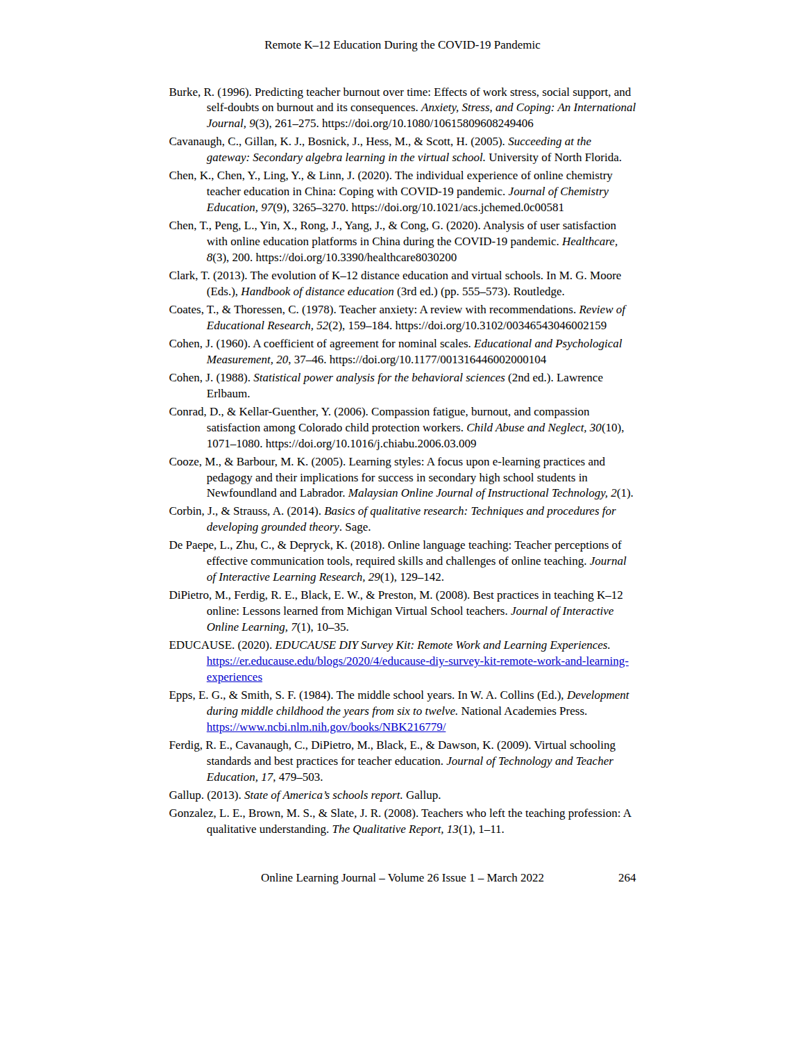Remote K–12 Education During the COVID-19 Pandemic
References
Burke, R. (1996). Predicting teacher burnout over time: Effects of work stress, social support, and self-doubts on burnout and its consequences. Anxiety, Stress, and Coping: An International Journal, 9(3), 261–275. https://doi.org/10.1080/10615809608249406
Cavanaugh, C., Gillan, K. J., Bosnick, J., Hess, M., & Scott, H. (2005). Succeeding at the gateway: Secondary algebra learning in the virtual school. University of North Florida.
Chen, K., Chen, Y., Ling, Y., & Linn, J. (2020). The individual experience of online chemistry teacher education in China: Coping with COVID-19 pandemic. Journal of Chemistry Education, 97(9), 3265–3270. https://doi.org/10.1021/acs.jchemed.0c00581
Chen, T., Peng, L., Yin, X., Rong, J., Yang, J., & Cong, G. (2020). Analysis of user satisfaction with online education platforms in China during the COVID-19 pandemic. Healthcare, 8(3), 200. https://doi.org/10.3390/healthcare8030200
Clark, T. (2013). The evolution of K–12 distance education and virtual schools. In M. G. Moore (Eds.), Handbook of distance education (3rd ed.) (pp. 555–573). Routledge.
Coates, T., & Thoressen, C. (1978). Teacher anxiety: A review with recommendations. Review of Educational Research, 52(2), 159–184. https://doi.org/10.3102/00346543046002159
Cohen, J. (1960). A coefficient of agreement for nominal scales. Educational and Psychological Measurement, 20, 37–46. https://doi.org/10.1177/001316446002000104
Cohen, J. (1988). Statistical power analysis for the behavioral sciences (2nd ed.). Lawrence Erlbaum.
Conrad, D., & Kellar-Guenther, Y. (2006). Compassion fatigue, burnout, and compassion satisfaction among Colorado child protection workers. Child Abuse and Neglect, 30(10), 1071–1080. https://doi.org/10.1016/j.chiabu.2006.03.009
Cooze, M., & Barbour, M. K. (2005). Learning styles: A focus upon e-learning practices and pedagogy and their implications for success in secondary high school students in Newfoundland and Labrador. Malaysian Online Journal of Instructional Technology, 2(1).
Corbin, J., & Strauss, A. (2014). Basics of qualitative research: Techniques and procedures for developing grounded theory. Sage.
De Paepe, L., Zhu, C., & Depryck, K. (2018). Online language teaching: Teacher perceptions of effective communication tools, required skills and challenges of online teaching. Journal of Interactive Learning Research, 29(1), 129–142.
DiPietro, M., Ferdig, R. E., Black, E. W., & Preston, M. (2008). Best practices in teaching K–12 online: Lessons learned from Michigan Virtual School teachers. Journal of Interactive Online Learning, 7(1), 10–35.
EDUCAUSE. (2020). EDUCAUSE DIY Survey Kit: Remote Work and Learning Experiences. https://er.educause.edu/blogs/2020/4/educause-diy-survey-kit-remote-work-and-learning-experiences
Epps, E. G., & Smith, S. F. (1984). The middle school years. In W. A. Collins (Ed.), Development during middle childhood the years from six to twelve. National Academies Press. https://www.ncbi.nlm.nih.gov/books/NBK216779/
Ferdig, R. E., Cavanaugh, C., DiPietro, M., Black, E., & Dawson, K. (2009). Virtual schooling standards and best practices for teacher education. Journal of Technology and Teacher Education, 17, 479–503.
Gallup. (2013). State of America’s schools report. Gallup.
Gonzalez, L. E., Brown, M. S., & Slate, J. R. (2008). Teachers who left the teaching profession: A qualitative understanding. The Qualitative Report, 13(1), 1–11.
Online Learning Journal – Volume 26 Issue 1 – March 2022
264